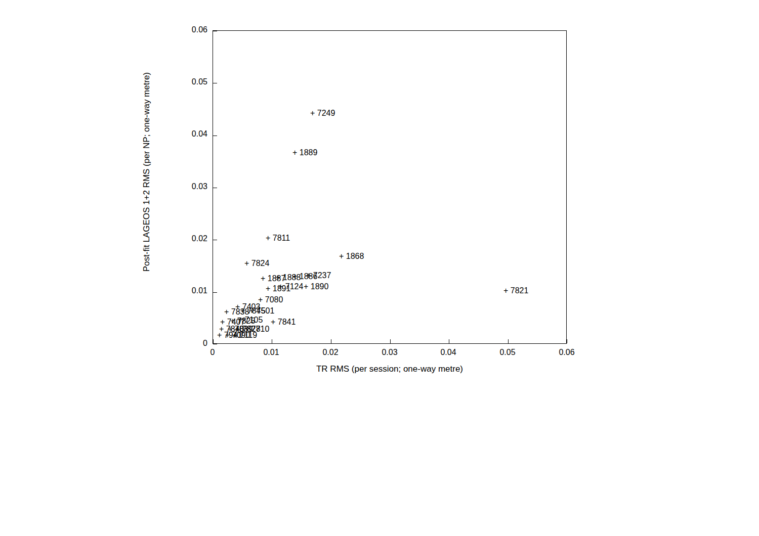Post-fit LAGEOS 1+2 RMS (per NP; one-way metre)
TR RMS (per session; one-way metre)
0.06
0.05
0.04
0.03
0.02
0.01
0
0
0.01
0.02
0.03
0.04
0.05
0.06
+ 7249
+ 1889
+ 7811
+ 1868
+ 7824
+ 1887
+ 1888
+ 1886
+ 7237
+ 1891
+ 7124
+ 1890
+ 7821
+ 7080
+ 7403
+ 7838
+ 7845
+ 7501
+ 7407
+ 7825
+ 7105
+ 7841
+ 7840
+ 7839
+ 7827
+ 7810
+ 7941
+ 7090
+ 7119